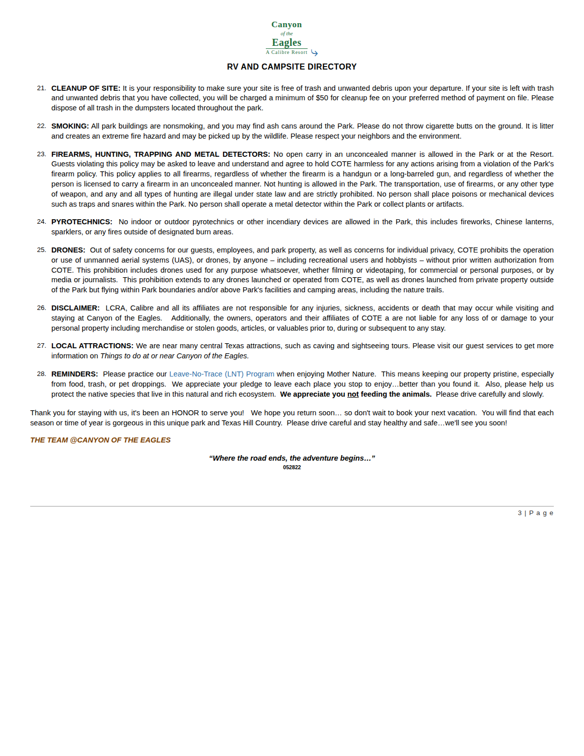Canyon
of the
Eagles
A Calibre Resort ⤷
RV AND CAMPSITE DIRECTORY
CLEANUP OF SITE: It is your responsibility to make sure your site is free of trash and unwanted debris upon your departure. If your site is left with trash and unwanted debris that you have collected, you will be charged a minimum of $50 for cleanup fee on your preferred method of payment on file. Please dispose of all trash in the dumpsters located throughout the park.
SMOKING: All park buildings are nonsmoking, and you may find ash cans around the Park. Please do not throw cigarette butts on the ground. It is litter and creates an extreme fire hazard and may be picked up by the wildlife. Please respect your neighbors and the environment.
FIREARMS, HUNTING, TRAPPING AND METAL DETECTORS: No open carry in an unconcealed manner is allowed in the Park or at the Resort. Guests violating this policy may be asked to leave and understand and agree to hold COTE harmless for any actions arising from a violation of the Park's firearm policy. This policy applies to all firearms, regardless of whether the firearm is a handgun or a long-barreled gun, and regardless of whether the person is licensed to carry a firearm in an unconcealed manner. Not hunting is allowed in the Park. The transportation, use of firearms, or any other type of weapon, and any and all types of hunting are illegal under state law and are strictly prohibited. No person shall place poisons or mechanical devices such as traps and snares within the Park. No person shall operate a metal detector within the Park or collect plants or artifacts.
PYROTECHNICS: No indoor or outdoor pyrotechnics or other incendiary devices are allowed in the Park, this includes fireworks, Chinese lanterns, sparklers, or any fires outside of designated burn areas.
DRONES: Out of safety concerns for our guests, employees, and park property, as well as concerns for individual privacy, COTE prohibits the operation or use of unmanned aerial systems (UAS), or drones, by anyone – including recreational users and hobbyists – without prior written authorization from COTE. This prohibition includes drones used for any purpose whatsoever, whether filming or videotaping, for commercial or personal purposes, or by media or journalists. This prohibition extends to any drones launched or operated from COTE, as well as drones launched from private property outside of the Park but flying within Park boundaries and/or above Park's facilities and camping areas, including the nature trails.
DISCLAIMER: LCRA, Calibre and all its affiliates are not responsible for any injuries, sickness, accidents or death that may occur while visiting and staying at Canyon of the Eagles. Additionally, the owners, operators and their affiliates of COTE a are not liable for any loss of or damage to your personal property including merchandise or stolen goods, articles, or valuables prior to, during or subsequent to any stay.
LOCAL ATTRACTIONS: We are near many central Texas attractions, such as caving and sightseeing tours. Please visit our guest services to get more information on Things to do at or near Canyon of the Eagles.
REMINDERS: Please practice our Leave-No-Trace (LNT) Program when enjoying Mother Nature. This means keeping our property pristine, especially from food, trash, or pet droppings. We appreciate your pledge to leave each place you stop to enjoy…better than you found it. Also, please help us protect the native species that live in this natural and rich ecosystem. We appreciate you not feeding the animals. Please drive carefully and slowly.
Thank you for staying with us, it's been an HONOR to serve you! We hope you return soon… so don't wait to book your next vacation. You will find that each season or time of year is gorgeous in this unique park and Texas Hill Country. Please drive careful and stay healthy and safe…we'll see you soon!
THE TEAM @CANYON OF THE EAGLES
“Where the road ends, the adventure begins…”
052822
3 | P a g e